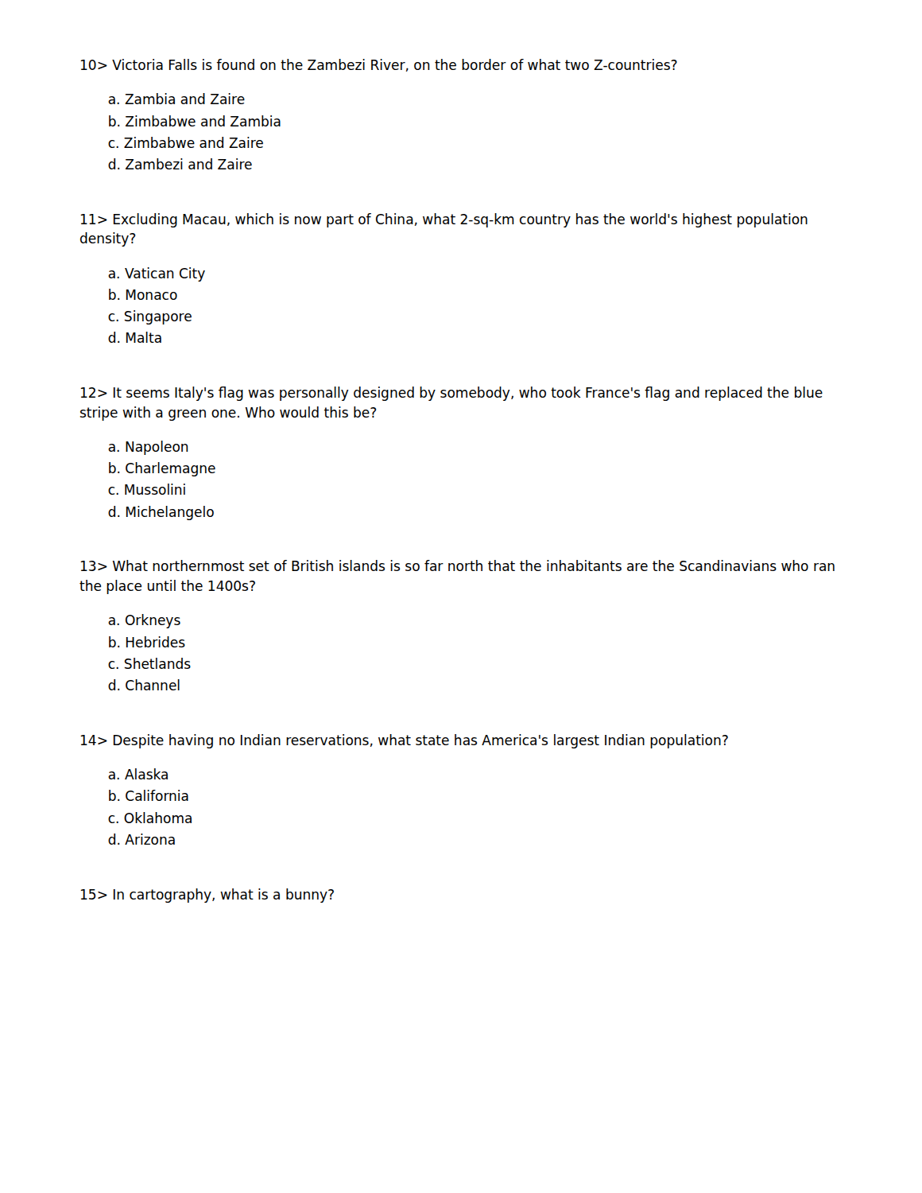10> Victoria Falls is found on the Zambezi River, on the border of what two Z-countries?
a. Zambia and Zaire
b. Zimbabwe and Zambia
c. Zimbabwe and Zaire
d. Zambezi and Zaire
11> Excluding Macau, which is now part of China, what 2-sq-km country has the world's highest population density?
a. Vatican City
b. Monaco
c. Singapore
d. Malta
12> It seems Italy's flag was personally designed by somebody, who took France's flag and replaced the blue stripe with a green one. Who would this be?
a. Napoleon
b. Charlemagne
c. Mussolini
d. Michelangelo
13> What northernmost set of British islands is so far north that the inhabitants are the Scandinavians who ran the place until the 1400s?
a. Orkneys
b. Hebrides
c. Shetlands
d. Channel
14> Despite having no Indian reservations, what state has America's largest Indian population?
a. Alaska
b. California
c. Oklahoma
d. Arizona
15> In cartography, what is a bunny?